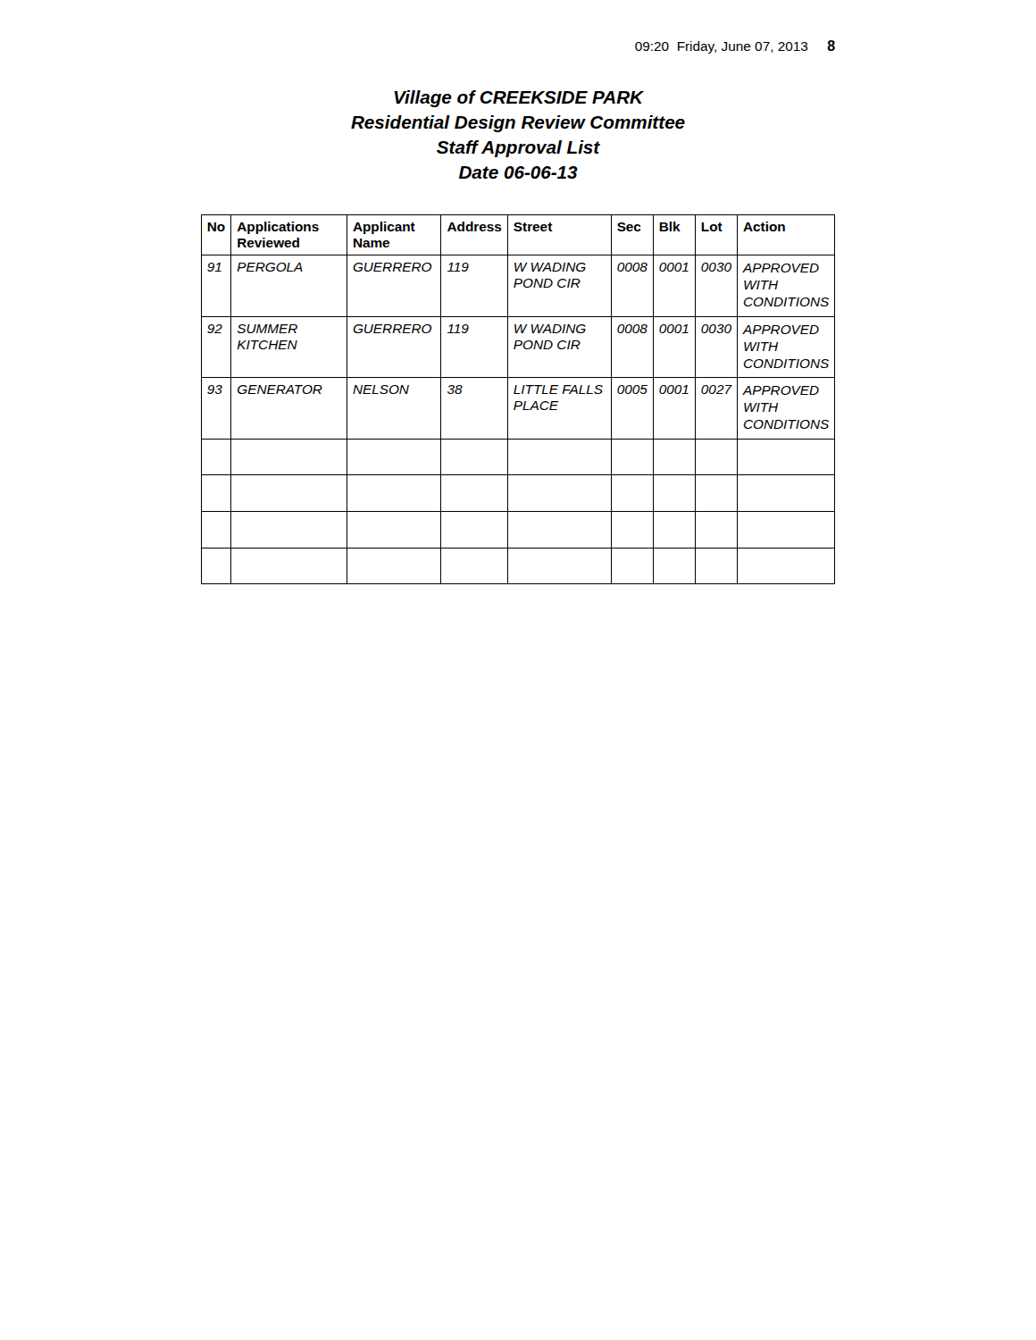09:20 Friday, June 07, 2013 8
Village of CREEKSIDE PARK Residential Design Review Committee Staff Approval List Date 06-06-13
| No | Applications Reviewed | Applicant Name | Address | Street | Sec | Blk | Lot | Action |
| --- | --- | --- | --- | --- | --- | --- | --- | --- |
| 91 | PERGOLA | GUERRERO | 119 | W WADING POND CIR | 0008 | 0001 | 0030 | APPROVED WITH CONDITIONS |
| 92 | SUMMER KITCHEN | GUERRERO | 119 | W WADING POND CIR | 0008 | 0001 | 0030 | APPROVED WITH CONDITIONS |
| 93 | GENERATOR | NELSON | 38 | LITTLE FALLS PLACE | 0005 | 0001 | 0027 | APPROVED WITH CONDITIONS |